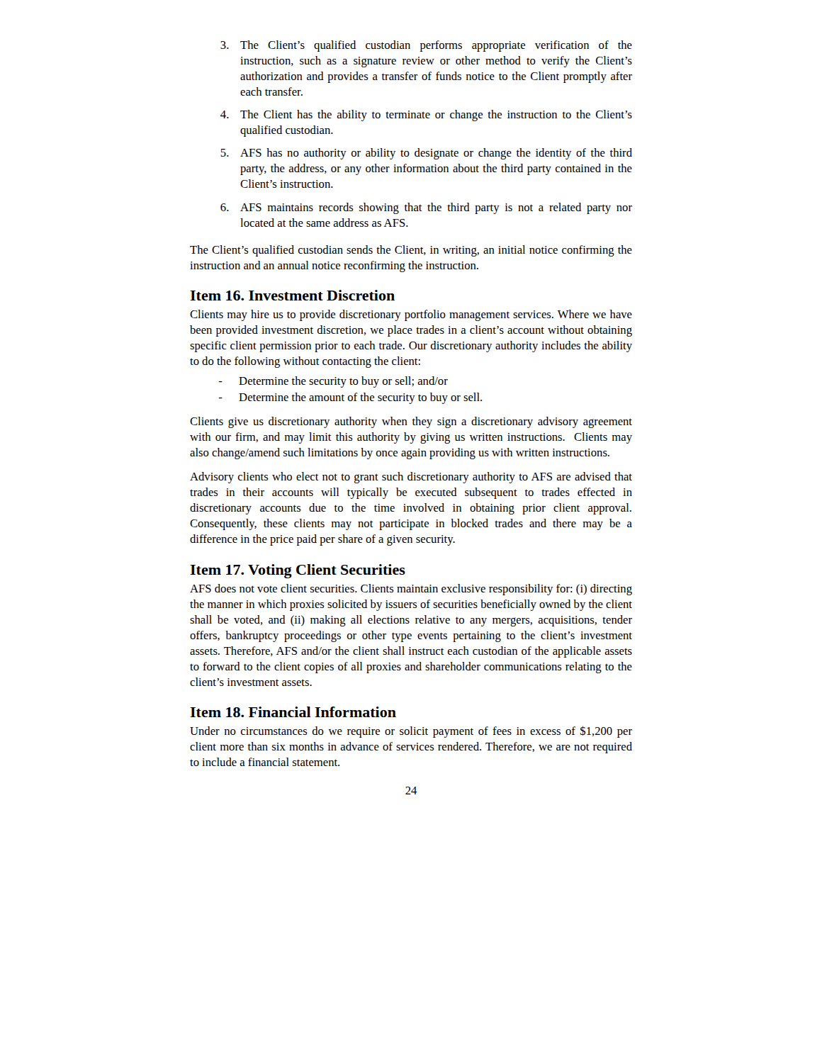The Client’s qualified custodian performs appropriate verification of the instruction, such as a signature review or other method to verify the Client’s authorization and provides a transfer of funds notice to the Client promptly after each transfer.
The Client has the ability to terminate or change the instruction to the Client’s qualified custodian.
AFS has no authority or ability to designate or change the identity of the third party, the address, or any other information about the third party contained in the Client’s instruction.
AFS maintains records showing that the third party is not a related party nor located at the same address as AFS.
The Client’s qualified custodian sends the Client, in writing, an initial notice confirming the instruction and an annual notice reconfirming the instruction.
Item 16. Investment Discretion
Clients may hire us to provide discretionary portfolio management services. Where we have been provided investment discretion, we place trades in a client’s account without obtaining specific client permission prior to each trade. Our discretionary authority includes the ability to do the following without contacting the client:
Determine the security to buy or sell; and/or
Determine the amount of the security to buy or sell.
Clients give us discretionary authority when they sign a discretionary advisory agreement with our firm, and may limit this authority by giving us written instructions. Clients may also change/amend such limitations by once again providing us with written instructions.
Advisory clients who elect not to grant such discretionary authority to AFS are advised that trades in their accounts will typically be executed subsequent to trades effected in discretionary accounts due to the time involved in obtaining prior client approval. Consequently, these clients may not participate in blocked trades and there may be a difference in the price paid per share of a given security.
Item 17. Voting Client Securities
AFS does not vote client securities. Clients maintain exclusive responsibility for: (i) directing the manner in which proxies solicited by issuers of securities beneficially owned by the client shall be voted, and (ii) making all elections relative to any mergers, acquisitions, tender offers, bankruptcy proceedings or other type events pertaining to the client’s investment assets. Therefore, AFS and/or the client shall instruct each custodian of the applicable assets to forward to the client copies of all proxies and shareholder communications relating to the client’s investment assets.
Item 18. Financial Information
Under no circumstances do we require or solicit payment of fees in excess of $1,200 per client more than six months in advance of services rendered. Therefore, we are not required to include a financial statement.
24